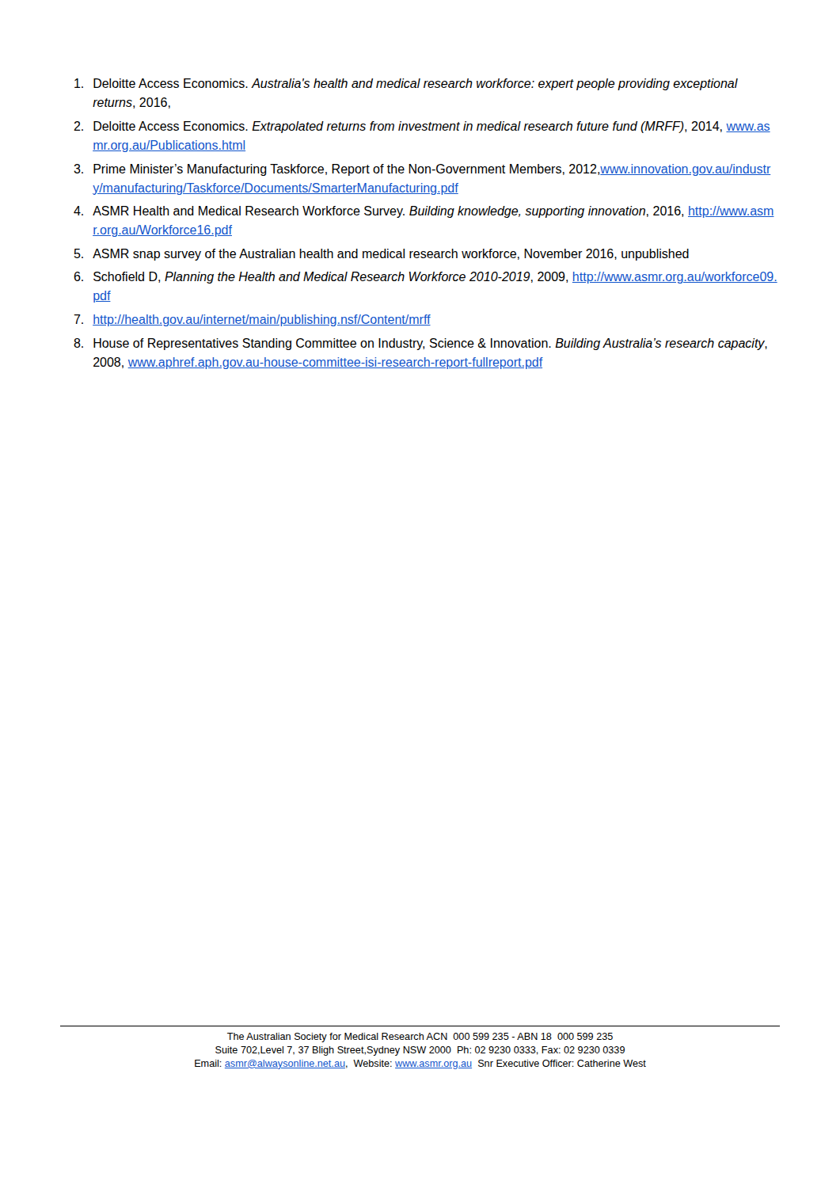Deloitte Access Economics. Australia's health and medical research workforce: expert people providing exceptional returns, 2016,
Deloitte Access Economics. Extrapolated returns from investment in medical research future fund (MRFF), 2014, www.asmr.org.au/Publications.html
Prime Minister’s Manufacturing Taskforce, Report of the Non-Government Members, 2012,www.innovation.gov.au/industry/manufacturing/Taskforce/Documents/SmarterManufacturing.pdf
ASMR Health and Medical Research Workforce Survey. Building knowledge, supporting innovation, 2016, http://www.asmr.org.au/Workforce16.pdf
ASMR snap survey of the Australian health and medical research workforce, November 2016, unpublished
Schofield D, Planning the Health and Medical Research Workforce 2010-2019, 2009, http://www.asmr.org.au/workforce09.pdf
http://health.gov.au/internet/main/publishing.nsf/Content/mrff
House of Representatives Standing Committee on Industry, Science & Innovation. Building Australia’s research capacity, 2008, www.aphref.aph.gov.au-house-committee-isi-research-report-fullreport.pdf
The Australian Society for Medical Research ACN 000 599 235 - ABN 18 000 599 235
Suite 702,Level 7, 37 Bligh Street,Sydney NSW 2000 Ph: 02 9230 0333, Fax: 02 9230 0339
Email: asmr@alwaysonline.net.au, Website: www.asmr.org.au Snr Executive Officer: Catherine West